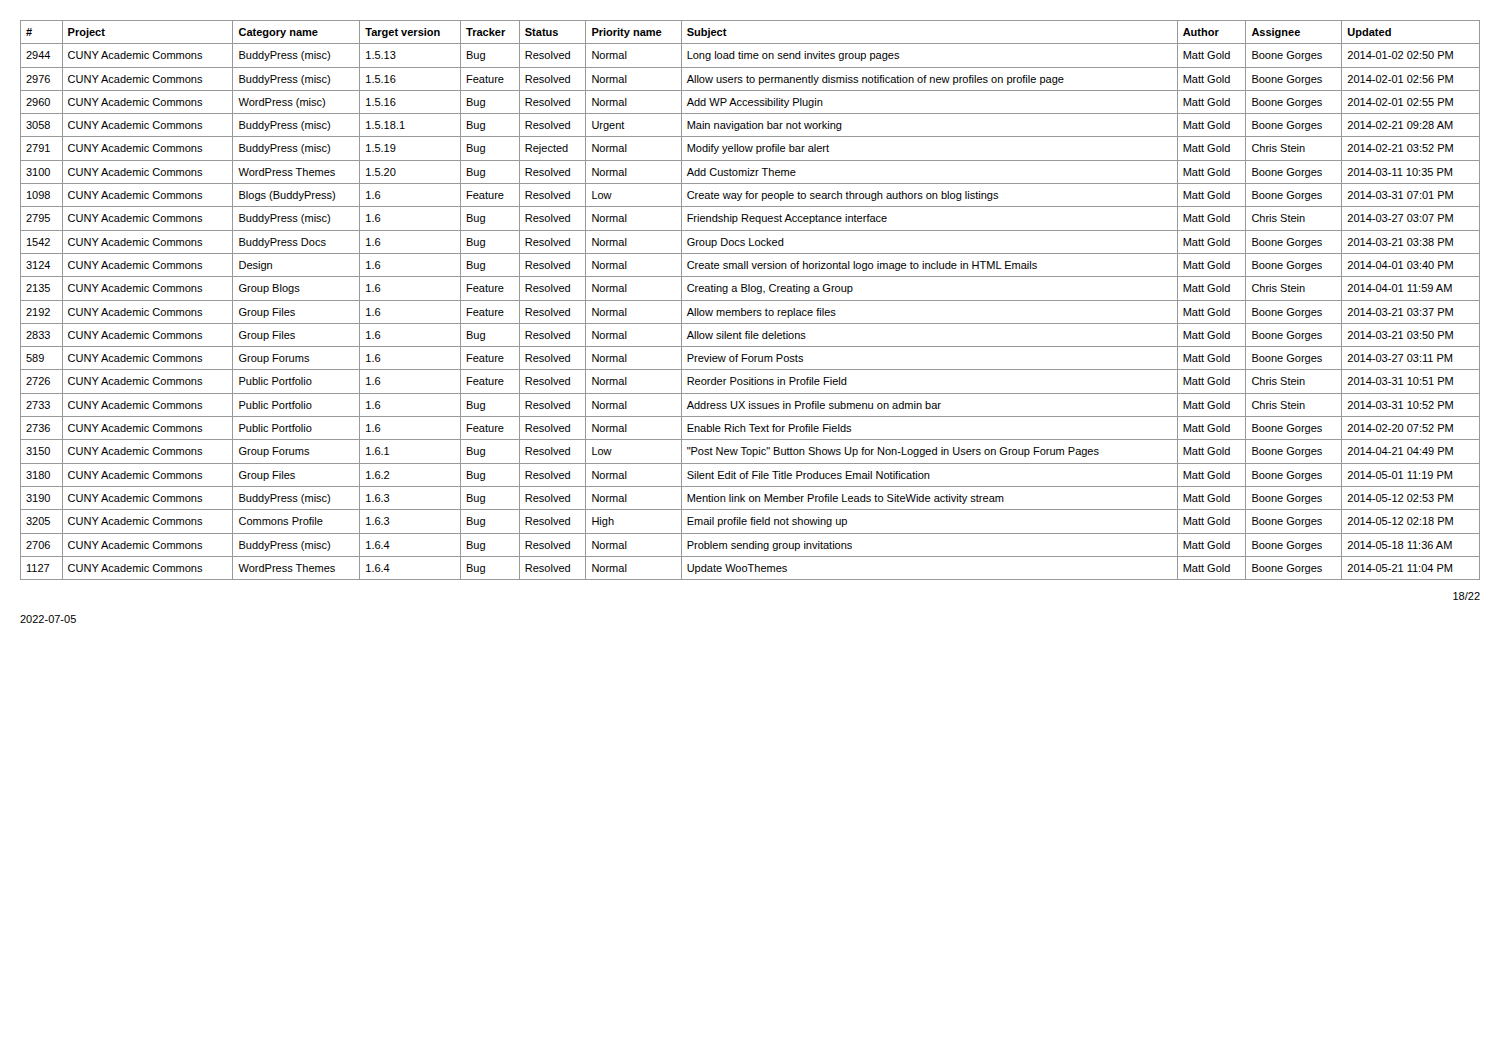Issue tracker export
| # | Project | Category name | Target version | Tracker | Status | Priority name | Subject | Author | Assignee | Updated |
| --- | --- | --- | --- | --- | --- | --- | --- | --- | --- | --- |
| 2944 | CUNY Academic Commons | BuddyPress (misc) | 1.5.13 | Bug | Resolved | Normal | Long load time on send invites group pages | Matt Gold | Boone Gorges | 2014-01-02 02:50 PM |
| 2976 | CUNY Academic Commons | BuddyPress (misc) | 1.5.16 | Feature | Resolved | Normal | Allow users to permanently dismiss notification of new profiles on profile page | Matt Gold | Boone Gorges | 2014-02-01 02:56 PM |
| 2960 | CUNY Academic Commons | WordPress (misc) | 1.5.16 | Bug | Resolved | Normal | Add WP Accessibility Plugin | Matt Gold | Boone Gorges | 2014-02-01 02:55 PM |
| 3058 | CUNY Academic Commons | BuddyPress (misc) | 1.5.18.1 | Bug | Resolved | Urgent | Main navigation bar not working | Matt Gold | Boone Gorges | 2014-02-21 09:28 AM |
| 2791 | CUNY Academic Commons | BuddyPress (misc) | 1.5.19 | Bug | Rejected | Normal | Modify yellow profile bar alert | Matt Gold | Chris Stein | 2014-02-21 03:52 PM |
| 3100 | CUNY Academic Commons | WordPress Themes | 1.5.20 | Bug | Resolved | Normal | Add Customizr Theme | Matt Gold | Boone Gorges | 2014-03-11 10:35 PM |
| 1098 | CUNY Academic Commons | Blogs (BuddyPress) | 1.6 | Feature | Resolved | Low | Create way for people to search through authors on blog listings | Matt Gold | Boone Gorges | 2014-03-31 07:01 PM |
| 2795 | CUNY Academic Commons | BuddyPress (misc) | 1.6 | Bug | Resolved | Normal | Friendship Request Acceptance interface | Matt Gold | Chris Stein | 2014-03-27 03:07 PM |
| 1542 | CUNY Academic Commons | BuddyPress Docs | 1.6 | Bug | Resolved | Normal | Group Docs Locked | Matt Gold | Boone Gorges | 2014-03-21 03:38 PM |
| 3124 | CUNY Academic Commons | Design | 1.6 | Bug | Resolved | Normal | Create small version of horizontal logo image to include in HTML Emails | Matt Gold | Boone Gorges | 2014-04-01 03:40 PM |
| 2135 | CUNY Academic Commons | Group Blogs | 1.6 | Feature | Resolved | Normal | Creating a Blog, Creating a Group | Matt Gold | Chris Stein | 2014-04-01 11:59 AM |
| 2192 | CUNY Academic Commons | Group Files | 1.6 | Feature | Resolved | Normal | Allow members to replace files | Matt Gold | Boone Gorges | 2014-03-21 03:37 PM |
| 2833 | CUNY Academic Commons | Group Files | 1.6 | Bug | Resolved | Normal | Allow silent file deletions | Matt Gold | Boone Gorges | 2014-03-21 03:50 PM |
| 589 | CUNY Academic Commons | Group Forums | 1.6 | Feature | Resolved | Normal | Preview of Forum Posts | Matt Gold | Boone Gorges | 2014-03-27 03:11 PM |
| 2726 | CUNY Academic Commons | Public Portfolio | 1.6 | Feature | Resolved | Normal | Reorder Positions in Profile Field | Matt Gold | Chris Stein | 2014-03-31 10:51 PM |
| 2733 | CUNY Academic Commons | Public Portfolio | 1.6 | Bug | Resolved | Normal | Address UX issues in Profile submenu on admin bar | Matt Gold | Chris Stein | 2014-03-31 10:52 PM |
| 2736 | CUNY Academic Commons | Public Portfolio | 1.6 | Feature | Resolved | Normal | Enable Rich Text for Profile Fields | Matt Gold | Boone Gorges | 2014-02-20 07:52 PM |
| 3150 | CUNY Academic Commons | Group Forums | 1.6.1 | Bug | Resolved | Low | "Post New Topic" Button Shows Up for Non-Logged in Users on Group Forum Pages | Matt Gold | Boone Gorges | 2014-04-21 04:49 PM |
| 3180 | CUNY Academic Commons | Group Files | 1.6.2 | Bug | Resolved | Normal | Silent Edit of File Title Produces Email Notification | Matt Gold | Boone Gorges | 2014-05-01 11:19 PM |
| 3190 | CUNY Academic Commons | BuddyPress (misc) | 1.6.3 | Bug | Resolved | Normal | Mention link on Member Profile Leads to SiteWide activity stream | Matt Gold | Boone Gorges | 2014-05-12 02:53 PM |
| 3205 | CUNY Academic Commons | Commons Profile | 1.6.3 | Bug | Resolved | High | Email profile field not showing up | Matt Gold | Boone Gorges | 2014-05-12 02:18 PM |
| 2706 | CUNY Academic Commons | BuddyPress (misc) | 1.6.4 | Bug | Resolved | Normal | Problem sending group invitations | Matt Gold | Boone Gorges | 2014-05-18 11:36 AM |
| 1127 | CUNY Academic Commons | WordPress Themes | 1.6.4 | Bug | Resolved | Normal | Update WooThemes | Matt Gold | Boone Gorges | 2014-05-21 11:04 PM |
18/22
2022-07-05